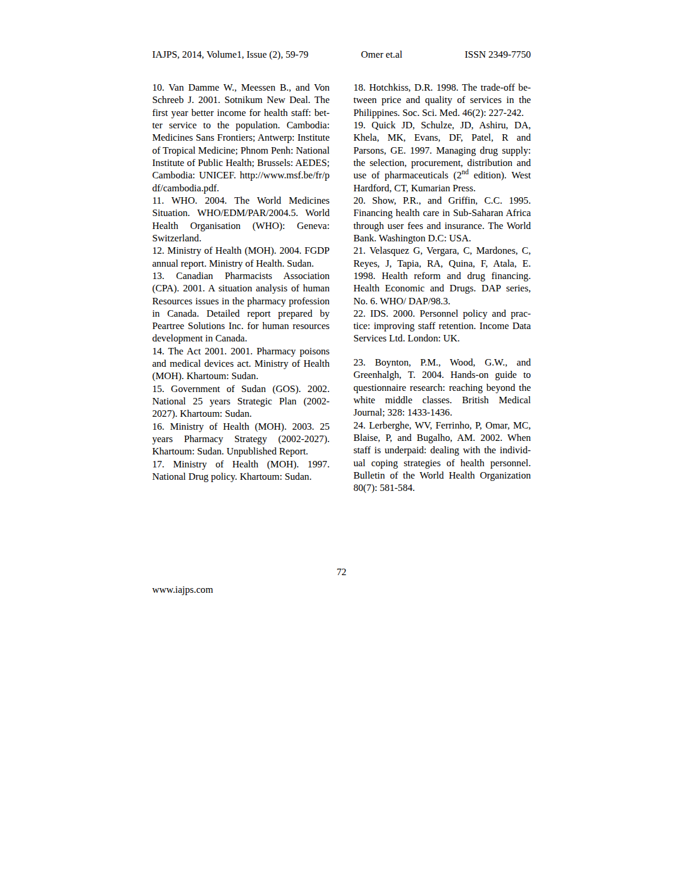IAJPS, 2014, Volume1, Issue (2), 59-79 Omer et.al ISSN 2349-7750
10. Van Damme W., Meessen B., and Von Schreeb J. 2001. Sotnikum New Deal. The first year better income for health staff: better service to the population. Cambodia: Medicines Sans Frontiers; Antwerp: Institute of Tropical Medicine; Phnom Penh: National Institute of Public Health; Brussels: AEDES; Cambodia: UNICEF. http://www.msf.be/fr/pdf/cambodia.pdf.
11. WHO. 2004. The World Medicines Situation. WHO/EDM/PAR/2004.5. World Health Organisation (WHO): Geneva: Switzerland.
12. Ministry of Health (MOH). 2004. FGDP annual report. Ministry of Health. Sudan.
13. Canadian Pharmacists Association (CPA). 2001. A situation analysis of human Resources issues in the pharmacy profession in Canada. Detailed report prepared by Peartree Solutions Inc. for human resources development in Canada.
14. The Act 2001. 2001. Pharmacy poisons and medical devices act. Ministry of Health (MOH). Khartoum: Sudan.
15. Government of Sudan (GOS). 2002. National 25 years Strategic Plan (2002-2027). Khartoum: Sudan.
16. Ministry of Health (MOH). 2003. 25 years Pharmacy Strategy (2002-2027). Khartoum: Sudan. Unpublished Report.
17. Ministry of Health (MOH). 1997. National Drug policy. Khartoum: Sudan.
18. Hotchkiss, D.R. 1998. The trade-off between price and quality of services in the Philippines. Soc. Sci. Med. 46(2): 227-242.
19. Quick JD, Schulze, JD, Ashiru, DA, Khela, MK, Evans, DF, Patel, R and Parsons, GE. 1997. Managing drug supply: the selection, procurement, distribution and use of pharmaceuticals (2nd edition). West Hardford, CT, Kumarian Press.
20. Show, P.R., and Griffin, C.C. 1995. Financing health care in Sub-Saharan Africa through user fees and insurance. The World Bank. Washington D.C: USA.
21. Velasquez G, Vergara, C, Mardones, C, Reyes, J, Tapia, RA, Quina, F, Atala, E. 1998. Health reform and drug financing. Health Economic and Drugs. DAP series, No. 6. WHO/ DAP/98.3.
22. IDS. 2000. Personnel policy and practice: improving staff retention. Income Data Services Ltd. London: UK.
23. Boynton, P.M., Wood, G.W., and Greenhalgh, T. 2004. Hands-on guide to questionnaire research: reaching beyond the white middle classes. British Medical Journal; 328: 1433-1436.
24. Lerberghe, WV, Ferrinho, P, Omar, MC, Blaise, P, and Bugalho, AM. 2002. When staff is underpaid: dealing with the individual coping strategies of health personnel. Bulletin of the World Health Organization 80(7): 581-584.
72
www.iajps.com